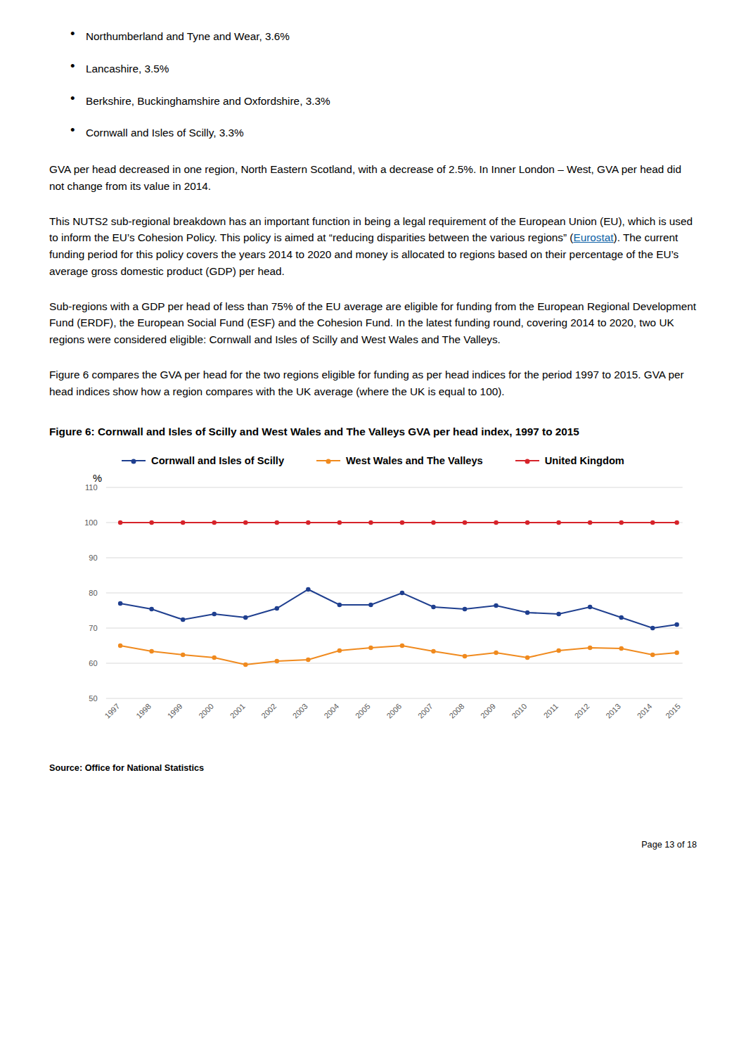Northumberland and Tyne and Wear, 3.6%
Lancashire, 3.5%
Berkshire, Buckinghamshire and Oxfordshire, 3.3%
Cornwall and Isles of Scilly, 3.3%
GVA per head decreased in one region, North Eastern Scotland, with a decrease of 2.5%. In Inner London – West, GVA per head did not change from its value in 2014.
This NUTS2 sub-regional breakdown has an important function in being a legal requirement of the European Union (EU), which is used to inform the EU’s Cohesion Policy. This policy is aimed at “reducing disparities between the various regions” (Eurostat). The current funding period for this policy covers the years 2014 to 2020 and money is allocated to regions based on their percentage of the EU’s average gross domestic product (GDP) per head.
Sub-regions with a GDP per head of less than 75% of the EU average are eligible for funding from the European Regional Development Fund (ERDF), the European Social Fund (ESF) and the Cohesion Fund. In the latest funding round, covering 2014 to 2020, two UK regions were considered eligible: Cornwall and Isles of Scilly and West Wales and The Valleys.
Figure 6 compares the GVA per head for the two regions eligible for funding as per head indices for the period 1997 to 2015. GVA per head indices show how a region compares with the UK average (where the UK is equal to 100).
Figure 6: Cornwall and Isles of Scilly and West Wales and The Valleys GVA per head index, 1997 to 2015
Cornwall and Isles of Scilly West Wales and The Valleys United Kingdom
%
110 100 90 80 70 60 50 1997 1998 1999 2000 2001 2002 2003 2004 2005 2006 2007 2008 2009 2010 2011 2012 2013 2014 2015
Source: Office for National Statistics
Page 13 of 18